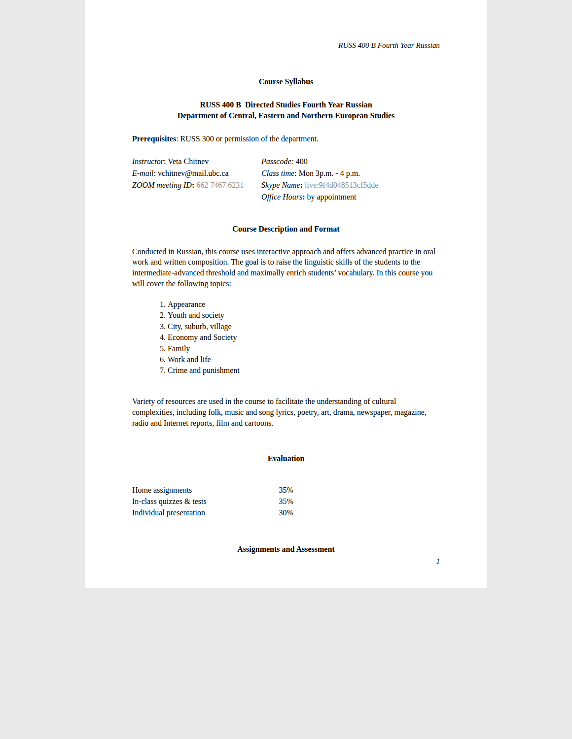RUSS 400 B Fourth Year Russian
Course Syllabus
RUSS 400 B Directed Studies Fourth Year Russian
Department of Central, Eastern and Northern European Studies
Prerequisites: RUSS 300 or permission of the department.
| Instructor : Veta Chitnev | Passcode: 400 |
| E-mail : vchitnev@mail.ubc.ca | Class time : Mon 3p.m. - 4 p.m. |
| ZOOM meeting ID : 662 7467 6231 | Skype Name : live:9f4d048513cf5dde |
| | Office Hours : by appointment |
Course Description and Format
Conducted in Russian, this course uses interactive approach and offers advanced practice in oral work and written composition. The goal is to raise the linguistic skills of the students to the intermediate-advanced threshold and maximally enrich students’ vocabulary. In this course you will cover the following topics:
Appearance
Youth and society
City, suburb, village
Economy and Society
Family
Work and life
Crime and punishment
Variety of resources are used in the course to facilitate the understanding of cultural complexities, including folk, music and song lyrics, poetry, art, drama, newspaper, magazine, radio and Internet reports, film and cartoons.
Evaluation
| Home assignments | 35% |
| In-class quizzes & tests | 35% |
| Individual presentation | 30% |
Assignments and Assessment
1